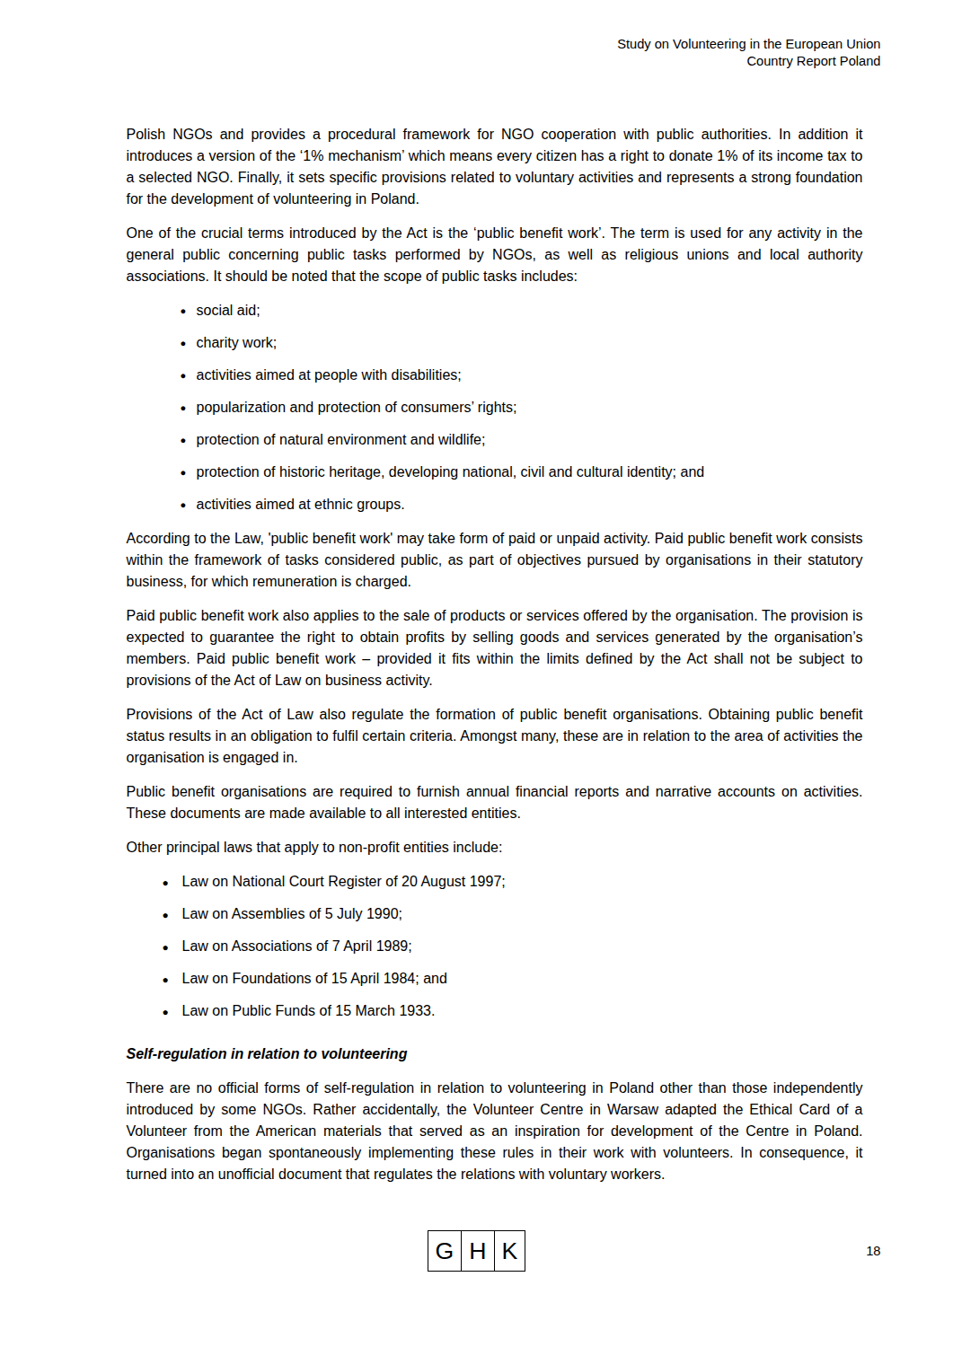Study on Volunteering in the European Union
Country Report Poland
Polish NGOs and provides a procedural framework for NGO cooperation with public authorities. In addition it introduces a version of the ‘1% mechanism’ which means every citizen has a right to donate 1% of its income tax to a selected NGO. Finally, it sets specific provisions related to voluntary activities and represents a strong foundation for the development of volunteering in Poland.
One of the crucial terms introduced by the Act is the ‘public benefit work’. The term is used for any activity in the general public concerning public tasks performed by NGOs, as well as religious unions and local authority associations. It should be noted that the scope of public tasks includes:
social aid;
charity work;
activities aimed at people with disabilities;
popularization and protection of consumers’ rights;
protection of natural environment and wildlife;
protection of historic heritage, developing national, civil and cultural identity; and
activities aimed at ethnic groups.
According to the Law, 'public benefit work' may take form of paid or unpaid activity. Paid public benefit work consists within the framework of tasks considered public, as part of objectives pursued by organisations in their statutory business, for which remuneration is charged.
Paid public benefit work also applies to the sale of products or services offered by the organisation. The provision is expected to guarantee the right to obtain profits by selling goods and services generated by the organisation’s members. Paid public benefit work – provided it fits within the limits defined by the Act shall not be subject to provisions of the Act of Law on business activity.
Provisions of the Act of Law also regulate the formation of public benefit organisations. Obtaining public benefit status results in an obligation to fulfil certain criteria. Amongst many, these are in relation to the area of activities the organisation is engaged in.
Public benefit organisations are required to furnish annual financial reports and narrative accounts on activities. These documents are made available to all interested entities.
Other principal laws that apply to non-profit entities include:
Law on National Court Register of 20 August 1997;
Law on Assemblies of 5 July 1990;
Law on Associations of 7 April 1989;
Law on Foundations of 15 April 1984; and
Law on Public Funds of 15 March 1933.
Self-regulation in relation to volunteering
There are no official forms of self-regulation in relation to volunteering in Poland other than those independently introduced by some NGOs. Rather accidentally, the Volunteer Centre in Warsaw adapted the Ethical Card of a Volunteer from the American materials that served as an inspiration for development of the Centre in Poland. Organisations began spontaneously implementing these rules in their work with volunteers. In consequence, it turned into an unofficial document that regulates the relations with voluntary workers.
GHK
18